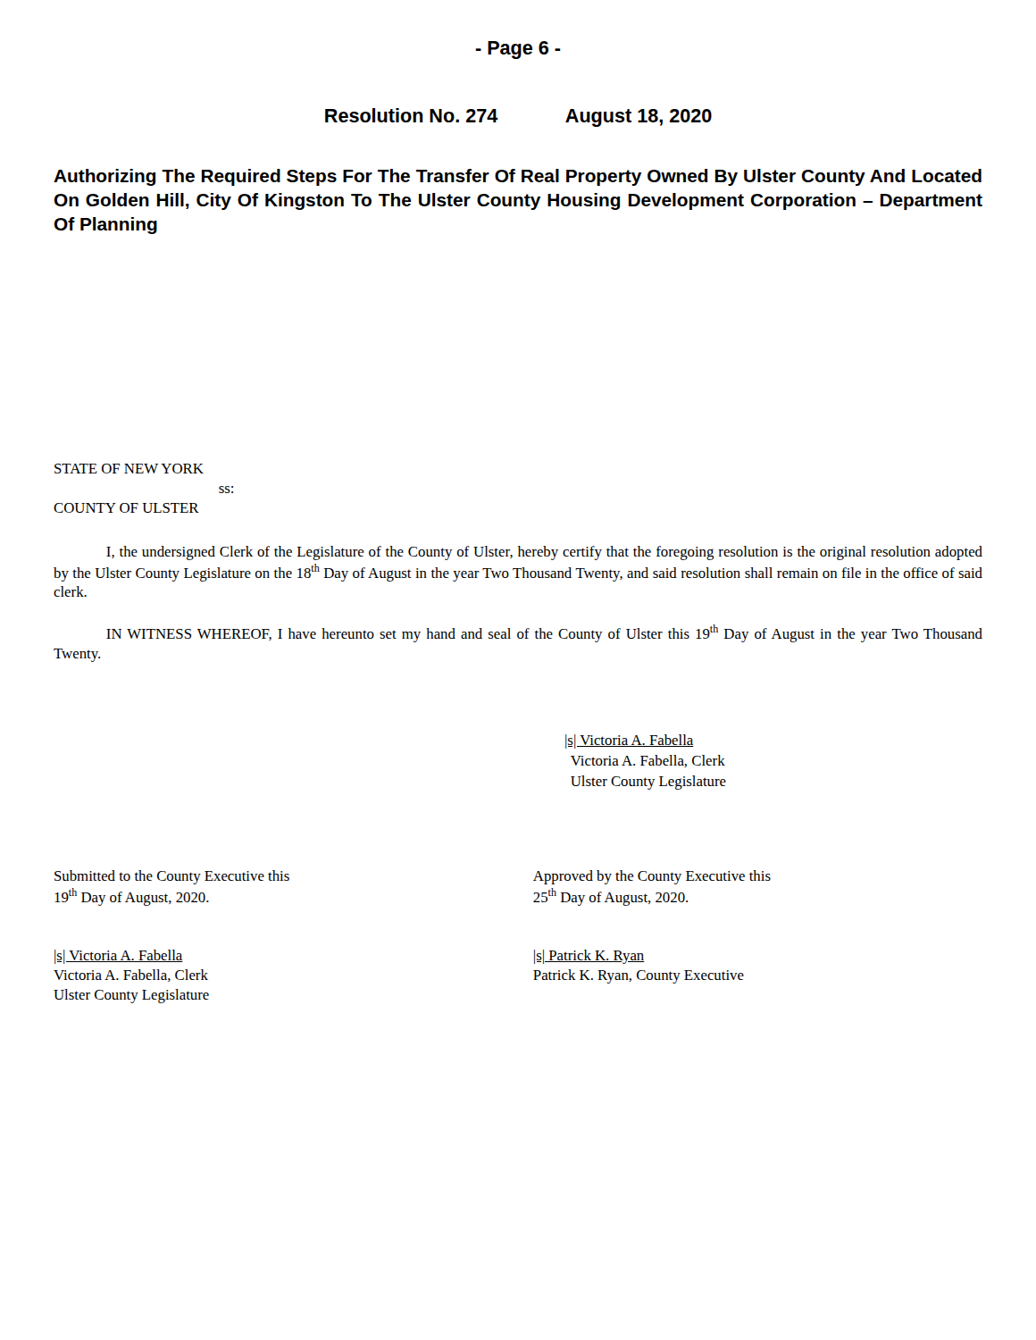- Page 6 -
Resolution No. 274 August 18, 2020
Authorizing The Required Steps For The Transfer Of Real Property Owned By Ulster County And Located On Golden Hill, City Of Kingston To The Ulster County Housing Development Corporation – Department Of Planning
STATE OF NEW YORK
ss: COUNTY OF ULSTER
I, the undersigned Clerk of the Legislature of the County of Ulster, hereby certify that the foregoing resolution is the original resolution adopted by the Ulster County Legislature on the 18th Day of August in the year Two Thousand Twenty, and said resolution shall remain on file in the office of said clerk.
IN WITNESS WHEREOF, I have hereunto set my hand and seal of the County of Ulster this 19th Day of August in the year Two Thousand Twenty.
|s| Victoria A. Fabella
Victoria A. Fabella, Clerk
Ulster County Legislature
| Submitted to the County Executive this 19 th Day of August, 2020. | Approved by the County Executive this 25 th Day of August, 2020. |
| /s/ Victoria A. Fabella Victoria A. Fabella, Clerk Ulster County Legislature | /s/ Patrick K. Ryan Patrick K. Ryan, County Executive |